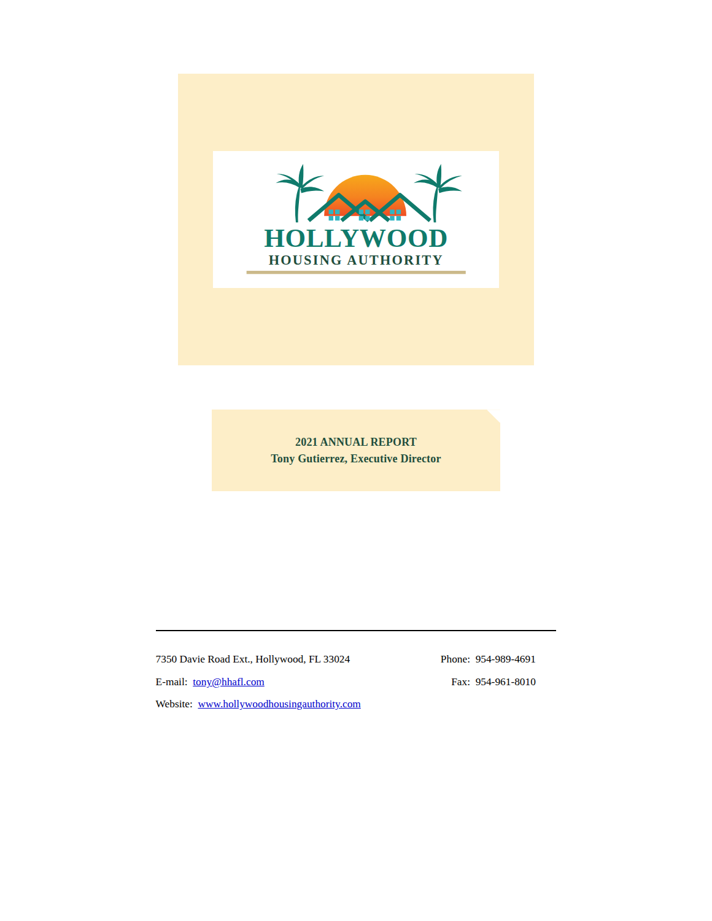HOLLYWOOD HOUSING AUTHORITY
2021 ANNUAL REPORT
Tony Gutierrez, Executive Director
7350 Davie Road Ext., Hollywood, FL 33024
Phone: 954-989-4691
E-mail: tony@hhafl.com
Fax: 954-961-8010
Website: www.hollywoodhousingauthority.com